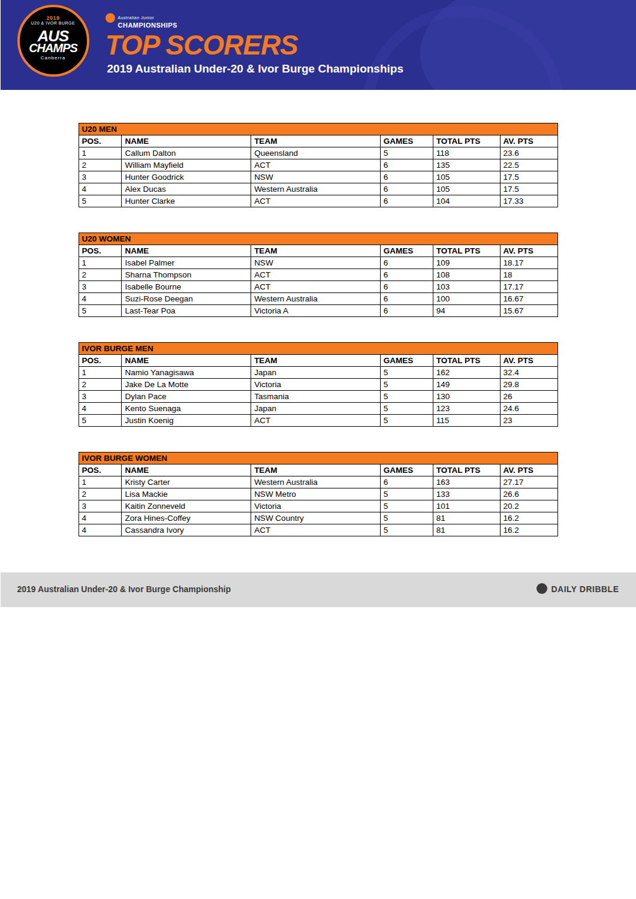2019 U20 & IVOR BURGE AUS CHAMPS Canberra
Australian Junior CHAMPIONSHIPS
TOP SCORERS
2019 Australian Under-20 & Ivor Burge Championships
U20 MEN
| POS. | NAME | TEAM | GAMES | TOTAL PTS | AV. PTS |
| --- | --- | --- | --- | --- | --- |
| 1 | Callum Dalton | Queensland | 5 | 118 | 23.6 |
| 2 | William Mayfield | ACT | 6 | 135 | 22.5 |
| 3 | Hunter Goodrick | NSW | 6 | 105 | 17.5 |
| 4 | Alex Ducas | Western Australia | 6 | 105 | 17.5 |
| 5 | Hunter Clarke | ACT | 6 | 104 | 17.33 |
U20 WOMEN
| POS. | NAME | TEAM | GAMES | TOTAL PTS | AV. PTS |
| --- | --- | --- | --- | --- | --- |
| 1 | Isabel Palmer | NSW | 6 | 109 | 18.17 |
| 2 | Sharna Thompson | ACT | 6 | 108 | 18 |
| 3 | Isabelle Bourne | ACT | 6 | 103 | 17.17 |
| 4 | Suzi-Rose Deegan | Western Australia | 6 | 100 | 16.67 |
| 5 | Last-Tear Poa | Victoria A | 6 | 94 | 15.67 |
IVOR BURGE MEN
| POS. | NAME | TEAM | GAMES | TOTAL PTS | AV. PTS |
| --- | --- | --- | --- | --- | --- |
| 1 | Namio Yanagisawa | Japan | 5 | 162 | 32.4 |
| 2 | Jake De La Motte | Victoria | 5 | 149 | 29.8 |
| 3 | Dylan Pace | Tasmania | 5 | 130 | 26 |
| 4 | Kento Suenaga | Japan | 5 | 123 | 24.6 |
| 5 | Justin Koenig | ACT | 5 | 115 | 23 |
IVOR BURGE WOMEN
| POS. | NAME | TEAM | GAMES | TOTAL PTS | AV. PTS |
| --- | --- | --- | --- | --- | --- |
| 1 | Kristy Carter | Western Australia | 6 | 163 | 27.17 |
| 2 | Lisa Mackie | NSW Metro | 5 | 133 | 26.6 |
| 3 | Kaitin Zonneveld | Victoria | 5 | 101 | 20.2 |
| 4 | Zora Hines-Coffey | NSW Country | 5 | 81 | 16.2 |
| 4 | Cassandra Ivory | ACT | 5 | 81 | 16.2 |
2019 Australian Under-20 & Ivor Burge Championship
DAILY DRIBBLE